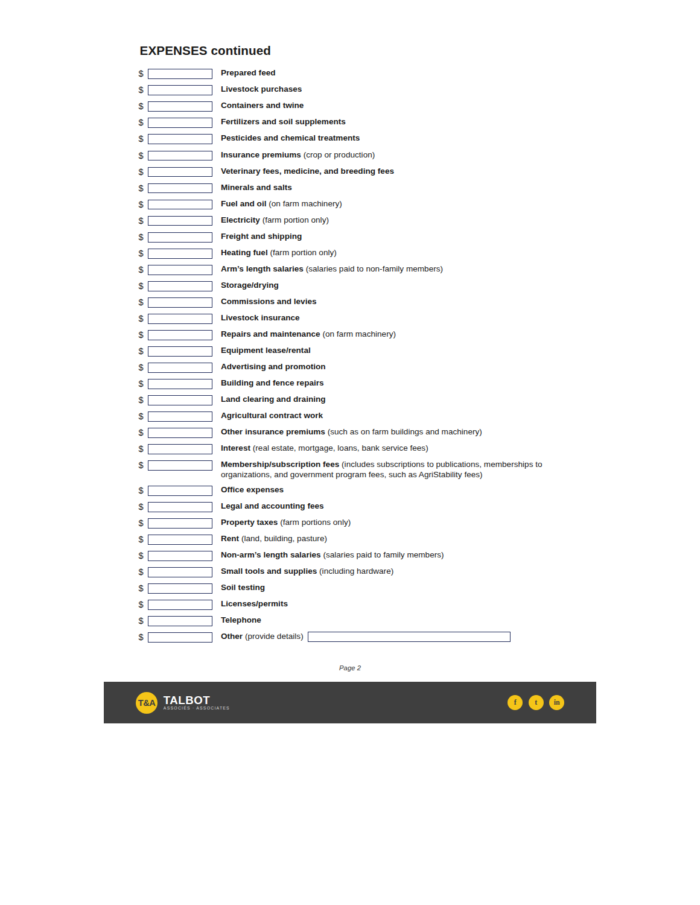EXPENSES continued
$ Prepared feed
$ Livestock purchases
$ Containers and twine
$ Fertilizers and soil supplements
$ Pesticides and chemical treatments
$ Insurance premiums (crop or production)
$ Veterinary fees, medicine, and breeding fees
$ Minerals and salts
$ Fuel and oil (on farm machinery)
$ Electricity (farm portion only)
$ Freight and shipping
$ Heating fuel (farm portion only)
$ Arm’s length salaries (salaries paid to non-family members)
$ Storage/drying
$ Commissions and levies
$ Livestock insurance
$ Repairs and maintenance (on farm machinery)
$ Equipment lease/rental
$ Advertising and promotion
$ Building and fence repairs
$ Land clearing and draining
$ Agricultural contract work
$ Other insurance premiums (such as on farm buildings and machinery)
$ Interest (real estate, mortgage, loans, bank service fees)
$ Membership/subscription fees (includes subscriptions to publications, memberships to organizations, and government program fees, such as AgriStability fees)
$ Office expenses
$ Legal and accounting fees
$ Property taxes (farm portions only)
$ Rent (land, building, pasture)
$ Non-arm’s length salaries (salaries paid to family members)
$ Small tools and supplies (including hardware)
$ Soil testing
$ Licenses/permits
$ Telephone
$ Other (provide details)
Page 2
T&A
TALBOT ASSOCIÉS · ASSOCIATES
f t in